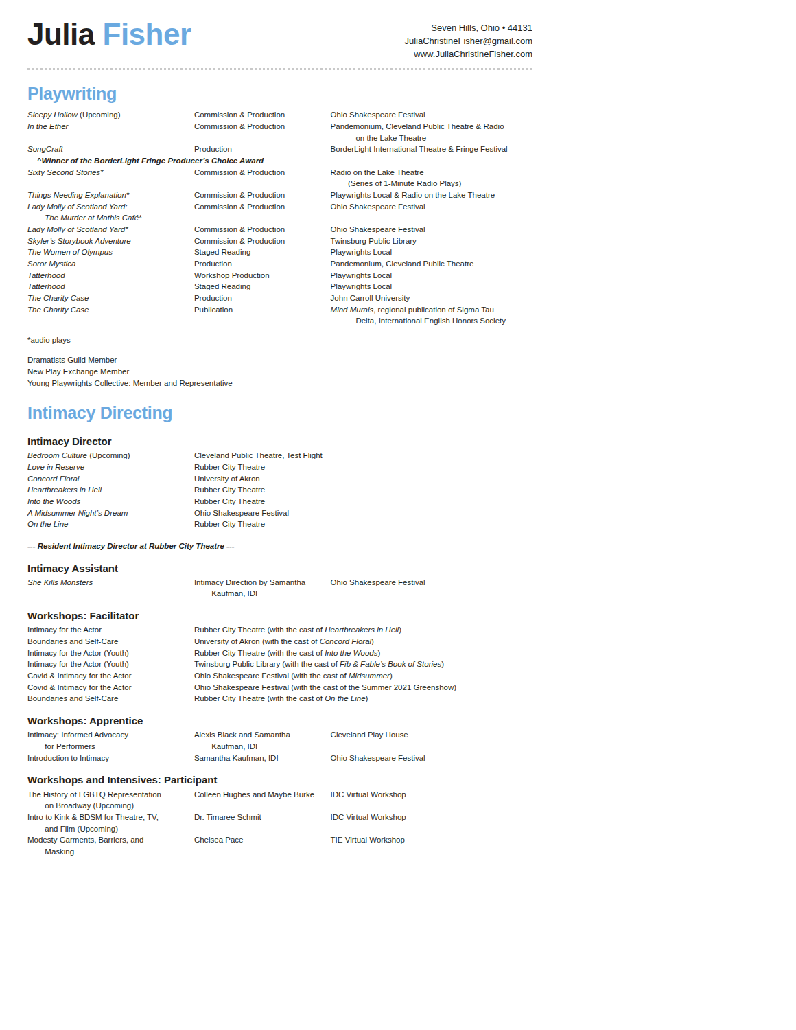Julia Fisher
Seven Hills, Ohio • 44131
JuliaChristineFisher@gmail.com
www.JuliaChristineFisher.com
Playwriting
| Sleepy Hollow (Upcoming) | Commission & Production | Ohio Shakespeare Festival |
| In the Ether | Commission & Production | Pandemonium, Cleveland Public Theatre & Radio on the Lake Theatre |
| SongCraft | Production | BorderLight International Theatre & Fringe Festival |
| ^Winner of the BorderLight Fringe Producer’s Choice Award |
| Sixty Second Stories* | Commission & Production | Radio on the Lake Theatre (Series of 1-Minute Radio Plays) |
| Things Needing Explanation* | Commission & Production | Playwrights Local & Radio on the Lake Theatre |
| Lady Molly of Scotland Yard: The Murder at Mathis Café* | Commission & Production | Ohio Shakespeare Festival |
| Lady Molly of Scotland Yard* | Commission & Production | Ohio Shakespeare Festival |
| Skyler’s Storybook Adventure | Commission & Production | Twinsburg Public Library |
| The Women of Olympus | Staged Reading | Playwrights Local |
| Soror Mystica | Production | Pandemonium, Cleveland Public Theatre |
| Tatterhood | Workshop Production | Playwrights Local |
| Tatterhood | Staged Reading | Playwrights Local |
| The Charity Case | Production | John Carroll University |
| The Charity Case | Publication | Mind Murals , regional publication of Sigma Tau Delta, International English Honors Society |
*audio plays
Dramatists Guild Member
New Play Exchange Member
Young Playwrights Collective: Member and Representative
Intimacy Directing
Intimacy Director
| Bedroom Culture (Upcoming) | Cleveland Public Theatre, Test Flight |
| Love in Reserve | Rubber City Theatre |
| Concord Floral | University of Akron |
| Heartbreakers in Hell | Rubber City Theatre |
| Into the Woods | Rubber City Theatre |
| A Midsummer Night’s Dream | Ohio Shakespeare Festival |
| On the Line | Rubber City Theatre |
--- Resident Intimacy Director at Rubber City Theatre ---
Intimacy Assistant
| She Kills Monsters | Intimacy Direction by Samantha Kaufman, IDI | Ohio Shakespeare Festival |
Workshops: Facilitator
| Intimacy for the Actor | Rubber City Theatre (with the cast of Heartbreakers in Hell ) |
| Boundaries and Self-Care | University of Akron (with the cast of Concord Floral ) |
| Intimacy for the Actor (Youth) | Rubber City Theatre (with the cast of Into the Woods ) |
| Intimacy for the Actor (Youth) | Twinsburg Public Library (with the cast of Fib & Fable’s Book of Stories ) |
| Covid & Intimacy for the Actor | Ohio Shakespeare Festival (with the cast of Midsummer ) |
| Covid & Intimacy for the Actor | Ohio Shakespeare Festival (with the cast of the Summer 2021 Greenshow) |
| Boundaries and Self-Care | Rubber City Theatre (with the cast of On the Line ) |
Workshops: Apprentice
| Intimacy: Informed Advocacy for Performers | Alexis Black and Samantha Kaufman, IDI | Cleveland Play House |
| Introduction to Intimacy | Samantha Kaufman, IDI | Ohio Shakespeare Festival |
Workshops and Intensives: Participant
| The History of LGBTQ Representation on Broadway (Upcoming) | Colleen Hughes and Maybe Burke | IDC Virtual Workshop |
| Intro to Kink & BDSM for Theatre, TV, and Film (Upcoming) | Dr. Timaree Schmit | IDC Virtual Workshop |
| Modesty Garments, Barriers, and Masking | Chelsea Pace | TIE Virtual Workshop |